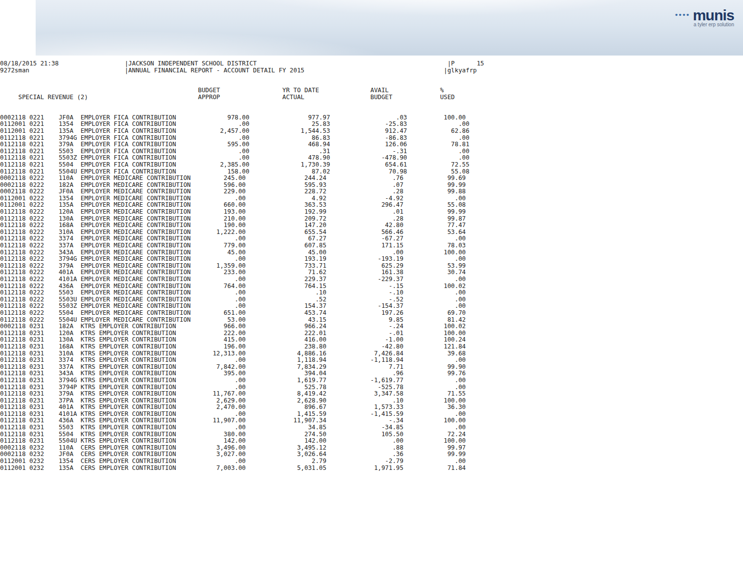••••••••munis
a tyler erp solution
08/18/2015 21:38                  |JACKSON INDEPENDENT SCHOOL DISTRICT                                                    |P      15
9272sman                          |ANNUAL FINANCIAL REPORT - ACCOUNT DETAIL FY 2015                                      |glkyafrp


                                                      BUDGET                 YR TO DATE              AVAIL              %
     SPECIAL REVENUE (2)                              APPROP                 ACTUAL                  BUDGET             USED


0002118 0221    JF0A  EMPLOYER FICA CONTRIBUTION              978.00                977.97                  .03          100.00
0112001 0221    1354  EMPLOYER FICA CONTRIBUTION                 .00                 25.83               -25.83              .00
0112001 0221    135A  EMPLOYER FICA CONTRIBUTION            2,457.00              1,544.53               912.47            62.86
0112118 0221    3794G EMPLOYER FICA CONTRIBUTION                 .00                 86.83               -86.83              .00
0112118 0221    379A  EMPLOYER FICA CONTRIBUTION              595.00                468.94               126.06            78.81
0112118 0221    5503  EMPLOYER FICA CONTRIBUTION                 .00                   .31                 -.31              .00
0112118 0221    5503Z EMPLOYER FICA CONTRIBUTION                 .00                478.90              -478.90              .00
0112118 0221    5504  EMPLOYER FICA CONTRIBUTION            2,385.00              1,730.39               654.61            72.55
0112118 0221    5504U EMPLOYER FICA CONTRIBUTION              158.00                 87.02                70.98            55.08
0002118 0222    110A  EMPLOYER MEDICARE CONTRIBUTION         245.00                244.24                  .76            99.69
0002118 0222    182A  EMPLOYER MEDICARE CONTRIBUTION         596.00                595.93                  .07            99.99
0002118 0222    JF0A  EMPLOYER MEDICARE CONTRIBUTION         229.00                228.72                  .28            99.88
0112001 0222    1354  EMPLOYER MEDICARE CONTRIBUTION            .00                  4.92                -4.92              .00
0112001 0222    135A  EMPLOYER MEDICARE CONTRIBUTION         660.00                363.53               296.47            55.08
0112118 0222    120A  EMPLOYER MEDICARE CONTRIBUTION         193.00                192.99                  .01            99.99
0112118 0222    130A  EMPLOYER MEDICARE CONTRIBUTION         210.00                209.72                  .28            99.87
0112118 0222    168A  EMPLOYER MEDICARE CONTRIBUTION         190.00                147.20                42.80            77.47
0112118 0222    310A  EMPLOYER MEDICARE CONTRIBUTION       1,222.00                655.54               566.46            53.64
0112118 0222    3374  EMPLOYER MEDICARE CONTRIBUTION            .00                 67.27               -67.27              .00
0112118 0222    337A  EMPLOYER MEDICARE CONTRIBUTION         779.00                607.85               171.15            78.03
0112118 0222    343A  EMPLOYER MEDICARE CONTRIBUTION          45.00                 45.00                  .00           100.00
0112118 0222    3794G EMPLOYER MEDICARE CONTRIBUTION            .00                193.19              -193.19              .00
0112118 0222    379A  EMPLOYER MEDICARE CONTRIBUTION       1,359.00                733.71               625.29            53.99
0112118 0222    401A  EMPLOYER MEDICARE CONTRIBUTION         233.00                 71.62               161.38            30.74
0112118 0222    4101A EMPLOYER MEDICARE CONTRIBUTION            .00                229.37              -229.37              .00
0112118 0222    436A  EMPLOYER MEDICARE CONTRIBUTION         764.00                764.15                 -.15           100.02
0112118 0222    5503  EMPLOYER MEDICARE CONTRIBUTION            .00                   .10                 -.10              .00
0112118 0222    5503U EMPLOYER MEDICARE CONTRIBUTION            .00                   .52                 -.52              .00
0112118 0222    5503Z EMPLOYER MEDICARE CONTRIBUTION            .00                154.37              -154.37              .00
0112118 0222    5504  EMPLOYER MEDICARE CONTRIBUTION         651.00                453.74               197.26            69.70
0112118 0222    5504U EMPLOYER MEDICARE CONTRIBUTION          53.00                 43.15                 9.85            81.42
0002118 0231    182A  KTRS EMPLOYER CONTRIBUTION             966.00                966.24                 -.24           100.02
0112118 0231    120A  KTRS EMPLOYER CONTRIBUTION             222.00                222.01                 -.01           100.00
0112118 0231    130A  KTRS EMPLOYER CONTRIBUTION             415.00                416.00                -1.00           100.24
0112118 0231    168A  KTRS EMPLOYER CONTRIBUTION             196.00                238.80               -42.80           121.84
0112118 0231    310A  KTRS EMPLOYER CONTRIBUTION          12,313.00              4,886.16             7,426.84            39.68
0112118 0231    3374  KTRS EMPLOYER CONTRIBUTION                .00              1,118.94            -1,118.94              .00
0112118 0231    337A  KTRS EMPLOYER CONTRIBUTION           7,842.00              7,834.29                 7.71            99.90
0112118 0231    343A  KTRS EMPLOYER CONTRIBUTION             395.00                394.04                  .96            99.76
0112118 0231    3794G KTRS EMPLOYER CONTRIBUTION                .00              1,619.77            -1,619.77              .00
0112118 0231    3794P KTRS EMPLOYER CONTRIBUTION                .00                525.78              -525.78              .00
0112118 0231    379A  KTRS EMPLOYER CONTRIBUTION          11,767.00              8,419.42             3,347.58            71.55
0112118 0231    37PA  KTRS EMPLOYER CONTRIBUTION           2,629.00              2,628.90                  .10           100.00
0112118 0231    401A  KTRS EMPLOYER CONTRIBUTION           2,470.00                896.67             1,573.33            36.30
0112118 0231    4101A KTRS EMPLOYER CONTRIBUTION                .00              1,415.59            -1,415.59              .00
0112118 0231    436A  KTRS EMPLOYER CONTRIBUTION          11,907.00             11,907.34                 -.34           100.00
0112118 0231    5503  KTRS EMPLOYER CONTRIBUTION                .00                 34.85               -34.85              .00
0112118 0231    5504  KTRS EMPLOYER CONTRIBUTION             380.00                274.50               105.50            72.24
0112118 0231    5504U KTRS EMPLOYER CONTRIBUTION             142.00                142.00                  .00           100.00
0002118 0232    110A  CERS EMPLOYER CONTRIBUTION           3,496.00              3,495.12                  .88            99.97
0002118 0232    JF0A  CERS EMPLOYER CONTRIBUTION           3,027.00              3,026.64                  .36            99.99
0112001 0232    1354  CERS EMPLOYER CONTRIBUTION                .00                  2.79                -2.79              .00
0112001 0232    135A  CERS EMPLOYER CONTRIBUTION           7,003.00              5,031.05             1,971.95            71.84